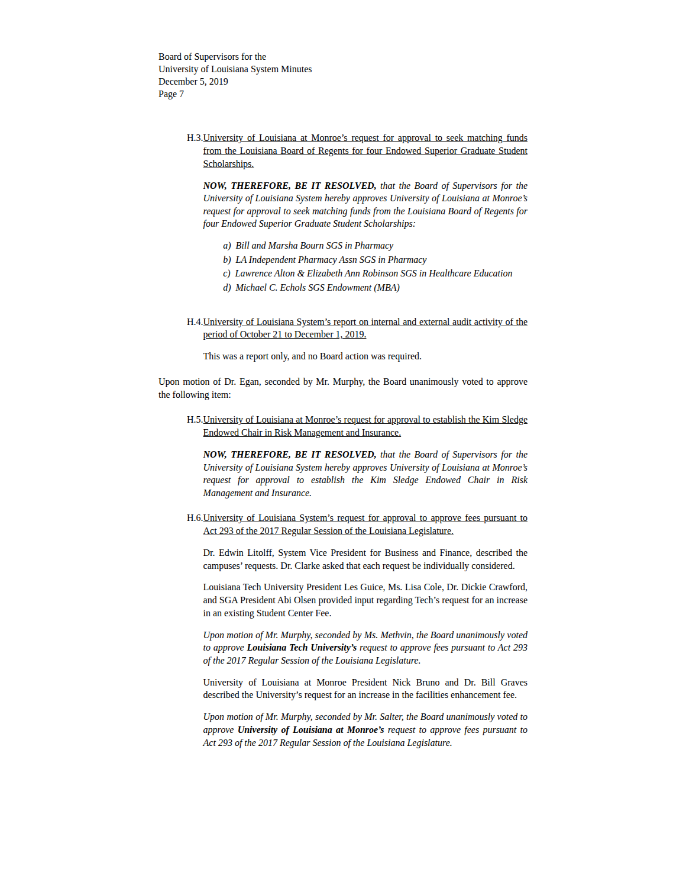Board of Supervisors for the
University of Louisiana System Minutes
December 5, 2019
Page 7
H.3.
University of Louisiana at Monroe’s request for approval to seek matching funds from the Louisiana Board of Regents for four Endowed Superior Graduate Student Scholarships.
NOW, THEREFORE, BE IT RESOLVED, that the Board of Supervisors for the University of Louisiana System hereby approves University of Louisiana at Monroe’s request for approval to seek matching funds from the Louisiana Board of Regents for four Endowed Superior Graduate Student Scholarships:
a) Bill and Marsha Bourn SGS in Pharmacy
b) LA Independent Pharmacy Assn SGS in Pharmacy
c) Lawrence Alton & Elizabeth Ann Robinson SGS in Healthcare Education
d) Michael C. Echols SGS Endowment (MBA)
H.4.
University of Louisiana System’s report on internal and external audit activity of the period of October 21 to December 1, 2019.
This was a report only, and no Board action was required.
Upon motion of Dr. Egan, seconded by Mr. Murphy, the Board unanimously voted to approve the following item:
H.5.
University of Louisiana at Monroe’s request for approval to establish the Kim Sledge Endowed Chair in Risk Management and Insurance.
NOW, THEREFORE, BE IT RESOLVED, that the Board of Supervisors for the University of Louisiana System hereby approves University of Louisiana at Monroe’s request for approval to establish the Kim Sledge Endowed Chair in Risk Management and Insurance.
H.6.
University of Louisiana System’s request for approval to approve fees pursuant to Act 293 of the 2017 Regular Session of the Louisiana Legislature.
Dr. Edwin Litolff, System Vice President for Business and Finance, described the campuses’ requests. Dr. Clarke asked that each request be individually considered.
Louisiana Tech University President Les Guice, Ms. Lisa Cole, Dr. Dickie Crawford, and SGA President Abi Olsen provided input regarding Tech’s request for an increase in an existing Student Center Fee.
Upon motion of Mr. Murphy, seconded by Ms. Methvin, the Board unanimously voted to approve Louisiana Tech University’s request to approve fees pursuant to Act 293 of the 2017 Regular Session of the Louisiana Legislature.
University of Louisiana at Monroe President Nick Bruno and Dr. Bill Graves described the University’s request for an increase in the facilities enhancement fee.
Upon motion of Mr. Murphy, seconded by Mr. Salter, the Board unanimously voted to approve University of Louisiana at Monroe’s request to approve fees pursuant to Act 293 of the 2017 Regular Session of the Louisiana Legislature.